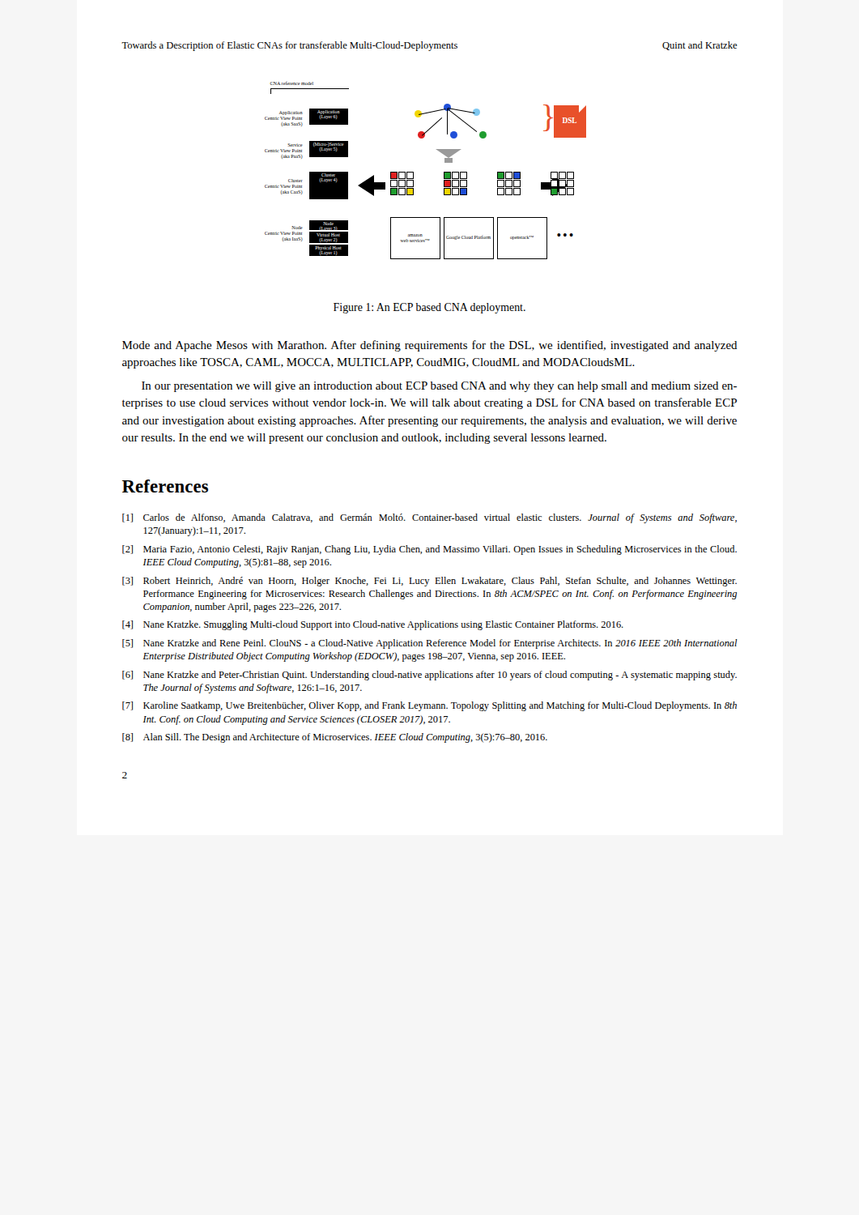Towards a Description of Elastic CNAs for transferable Multi-Cloud-Deployments
Quint and Kratzke
CNA reference model
Application
Centric View Point
(aka SaaS)
Service
Centric View Point
(aka PaaS)
Cluster
Centric View Point
(aka CaaS)
Node
Centric View Point
(aka IaaS)
Application
(Layer 6)
(Micro-)Service
(Layer 5)
Cluster
(Layer 4)
Node
(Layer 3)
Virtual Host
(Layer 2)
Physical Host
(Layer 1)
}
DSL
amazon
web services™
Google Cloud Platform
openstack™
•••
Figure 1: An ECP based CNA deployment.
Mode and Apache Mesos with Marathon. After defining requirements for the DSL, we identified, investigated and analyzed approaches like TOSCA, CAML, MOCCA, MULTICLAPP, CoudMIG, CloudML and MODACloudsML.
In our presentation we will give an introduction about ECP based CNA and why they can help small and medium sized enterprises to use cloud services without vendor lock-in. We will talk about creating a DSL for CNA based on transferable ECP and our investigation about existing approaches. After presenting our requirements, the analysis and evaluation, we will derive our results. In the end we will present our conclusion and outlook, including several lessons learned.
References
[1] Carlos de Alfonso, Amanda Calatrava, and Germán Moltó. Container-based virtual elastic clusters. Journal of Systems and Software, 127(January):1–11, 2017.
[2] Maria Fazio, Antonio Celesti, Rajiv Ranjan, Chang Liu, Lydia Chen, and Massimo Villari. Open Issues in Scheduling Microservices in the Cloud. IEEE Cloud Computing, 3(5):81–88, sep 2016.
[3] Robert Heinrich, André van Hoorn, Holger Knoche, Fei Li, Lucy Ellen Lwakatare, Claus Pahl, Stefan Schulte, and Johannes Wettinger. Performance Engineering for Microservices: Research Challenges and Directions. In 8th ACM/SPEC on Int. Conf. on Performance Engineering Companion, number April, pages 223–226, 2017.
[4] Nane Kratzke. Smuggling Multi-cloud Support into Cloud-native Applications using Elastic Container Platforms. 2016.
[5] Nane Kratzke and Rene Peinl. ClouNS - a Cloud-Native Application Reference Model for Enterprise Architects. In 2016 IEEE 20th International Enterprise Distributed Object Computing Workshop (EDOCW), pages 198–207, Vienna, sep 2016. IEEE.
[6] Nane Kratzke and Peter-Christian Quint. Understanding cloud-native applications after 10 years of cloud computing - A systematic mapping study. The Journal of Systems and Software, 126:1–16, 2017.
[7] Karoline Saatkamp, Uwe Breitenbücher, Oliver Kopp, and Frank Leymann. Topology Splitting and Matching for Multi-Cloud Deployments. In 8th Int. Conf. on Cloud Computing and Service Sciences (CLOSER 2017), 2017.
[8] Alan Sill. The Design and Architecture of Microservices. IEEE Cloud Computing, 3(5):76–80, 2016.
2